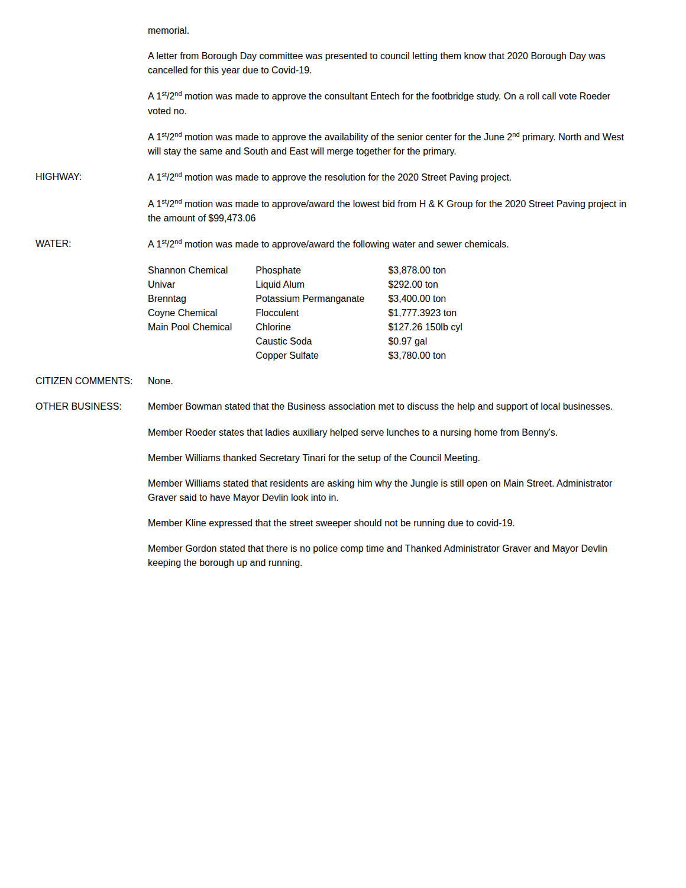memorial.
A letter from Borough Day committee was presented to council letting them know that 2020 Borough Day was cancelled for this year due to Covid-19.
A 1st/2nd motion was made to approve the consultant Entech for the footbridge study. On a roll call vote Roeder voted no.
A 1st/2nd motion was made to approve the availability of the senior center for the June 2nd primary. North and West will stay the same and South and East will merge together for the primary.
HIGHWAY:
A 1st/2nd motion was made to approve the resolution for the 2020 Street Paving project.
A 1st/2nd motion was made to approve/award the lowest bid from H & K Group for the 2020 Street Paving project in the amount of $99,473.06
WATER:
A 1st/2nd motion was made to approve/award the following water and sewer chemicals.
| Shannon Chemical | Phosphate | $3,878.00 ton |
| Univar | Liquid Alum | $292.00 ton |
| Brenntag | Potassium Permanganate | $3,400.00 ton |
| Coyne Chemical | Flocculent | $1,777.3923 ton |
| Main Pool Chemical | Chlorine | $127.26 150lb cyl |
| | Caustic Soda | $0.97 gal |
| | Copper Sulfate | $3,780.00 ton |
CITIZEN COMMENTS:
None.
OTHER BUSINESS:
Member Bowman stated that the Business association met to discuss the help and support of local businesses.
Member Roeder states that ladies auxiliary helped serve lunches to a nursing home from Benny's.
Member Williams thanked Secretary Tinari for the setup of the Council Meeting.
Member Williams stated that residents are asking him why the Jungle is still open on Main Street. Administrator Graver said to have Mayor Devlin look into in.
Member Kline expressed that the street sweeper should not be running due to covid-19.
Member Gordon stated that there is no police comp time and Thanked Administrator Graver and Mayor Devlin keeping the borough up and running.